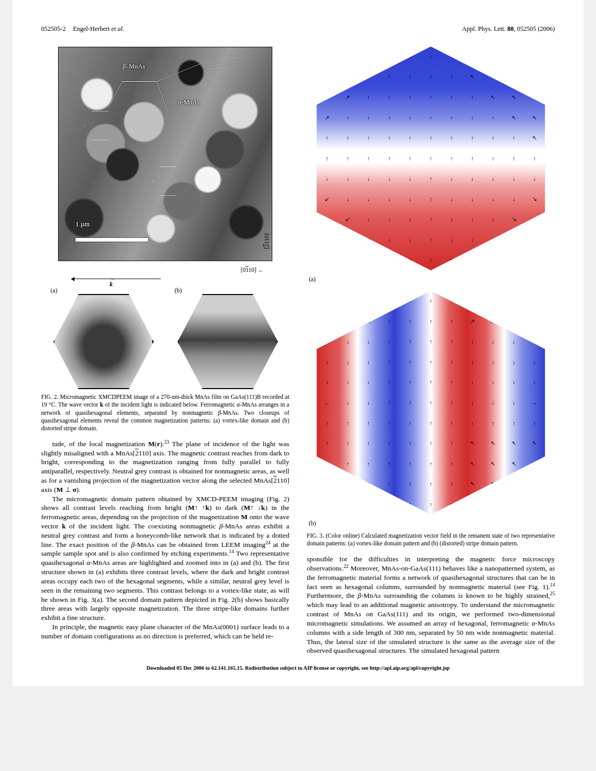052505-2 Engel-Herbert et al.
Appl. Phys. Lett. 88, 052505 (2006)
β–MnAs α-MnAs 1 µm
[2110] [0110] ← k
(a)
(b)
FIG. 2. Micromagnetic XMCDPEEM image of a 270-nm-thick MnAs film on GaAs(111)B recorded at 19 °C. The wave vector k of the incident light is indicated below. Ferromagnetic α-MnAs arranges in a network of quasihexagonal elements, separated by nonmagnetic β-MnAs. Two closeups of quasihexagonal elements reveal the common magnetization patterns: (a) vortex-like domain and (b) distorted stripe domain.
tude, of the local magnetization M(r).23 The plane of incidence of the light was slightly misaligned with a MnAs[2110] axis. The magnetic contrast reaches from dark to bright, corresponding to the magnetization ranging from fully parallel to fully antiparallel, respectively. Neutral grey contrast is obtained for nonmagnetic areas, as well as for a vanishing projection of the magnetization vector along the selected MnAs[2110] axis (M ⊥ σ).
The micromagnetic domain pattern obtained by XMCD-PEEM imaging (Fig. 2) shows all contrast levels reaching from bright (M↑ ↑k) to dark (M↑ ↓k) in the ferromagnetic areas, depending on the projection of the magnetization M onto the wave vector k of the incident light. The coexisting nonmagnetic β-MnAs areas exhibit a neutral grey contrast and form a honeycomb-like network that is indicated by a dotted line. The exact position of the β-MnAs can be obtained from LEEM imaging24 at the sample sample spot and is also confirmed by etching experiments.14 Two representative quasihexagonal α-MnAs areas are highlighted and zoomed into in (a) and (b). The first structure shown in (a) exhibits three contrast levels, where the dark and bright contrast areas occupy each two of the hexagonal segments, while a similar, neutral grey level is seen in the remaining two segments. This contrast belongs to a vortex-like state, as will be shown in Fig. 3(a). The second domain pattern depicted in Fig. 2(b) shows basically three areas with largely opposite magnetization. The three stripe-like domains further exhibit a fine structure.
In principle, the magnetic easy plane character of the MnAs(0001) surface leads to a number of domain configurations as no direction is preferred, which can be held re-
↑↑↑ ↗↑↑↑↑↖↖ ↗↑↑↑↑↑↑↖↖ ↗↑↑↑↑↑↑↑↑↖↖ ↑↑↑↑↑↑↑↑↑↑↖ ↑↑↑↑↑↑↑↑↑↑↑ ↓↓↓↓↓↑↓↓↓↓↓ ↙↓↓↓↓↑↓↓↓↓↘ ↙↓↓↓↑↓↓↓↘ ↙↓↓↑↓↓↘ ↙↑↘
(a)
↑↑↑ ↖↑↑↑↑↗↗ ↓↓↑↑↑↑↓↓↓ ↓↓↓↑↑↑↑↓↓↓↓ ↓↓↓↑↑↑↑↓↓↓↓ ←↓↓↑↑↑↑↓↓↓→ ↑↑↑↑↑↑↑↑↑↑↑ ↑↑↑↑↑↑↑↖↖↖↖ ↑↑↑↑↑↑↖↖↖ ↑↑↑↑↑↖↖ ↑↑↑
(b)
FIG. 3. (Color online) Calculated magnetization vector field in the remanent state of two representative domain patterns: (a) vortex-like domain pattern and (b) (distorted) stripe domain pattern.
sponsible for the difficulties in interpreting the magnetic force microscopy observations.22 Moreover, MnAs-on-GaAs(111) behaves like a nanopatterned system, as the ferromagnetic material forms a network of quasihexagonal structures that can be in fact seen as hexagonal columns, surrounded by nonmagnetic material (see Fig. 1).14 Furthermore, the β-MnAs surrounding the columns is known to be highly strained,25 which may lead to an additional magnetic anisotropy. To understand the micromagnetic contrast of MnAs on GaAs(111) and its origin, we performed two-dimensional micromagnetic simulations. We assumed an array of hexagonal, ferromagnetic α-MnAs columns with a side length of 300 nm, separated by 50 nm wide nonmagnetic material. Thus, the lateral size of the simulated structure is the same as the average size of the observed quasihexagonal structures. The simulated hexagonal pattern
Downloaded 05 Dec 2006 to 62.141.165.15. Redistribution subject to AIP license or copyright, see http://apl.aip.org/apl/copyright.jsp